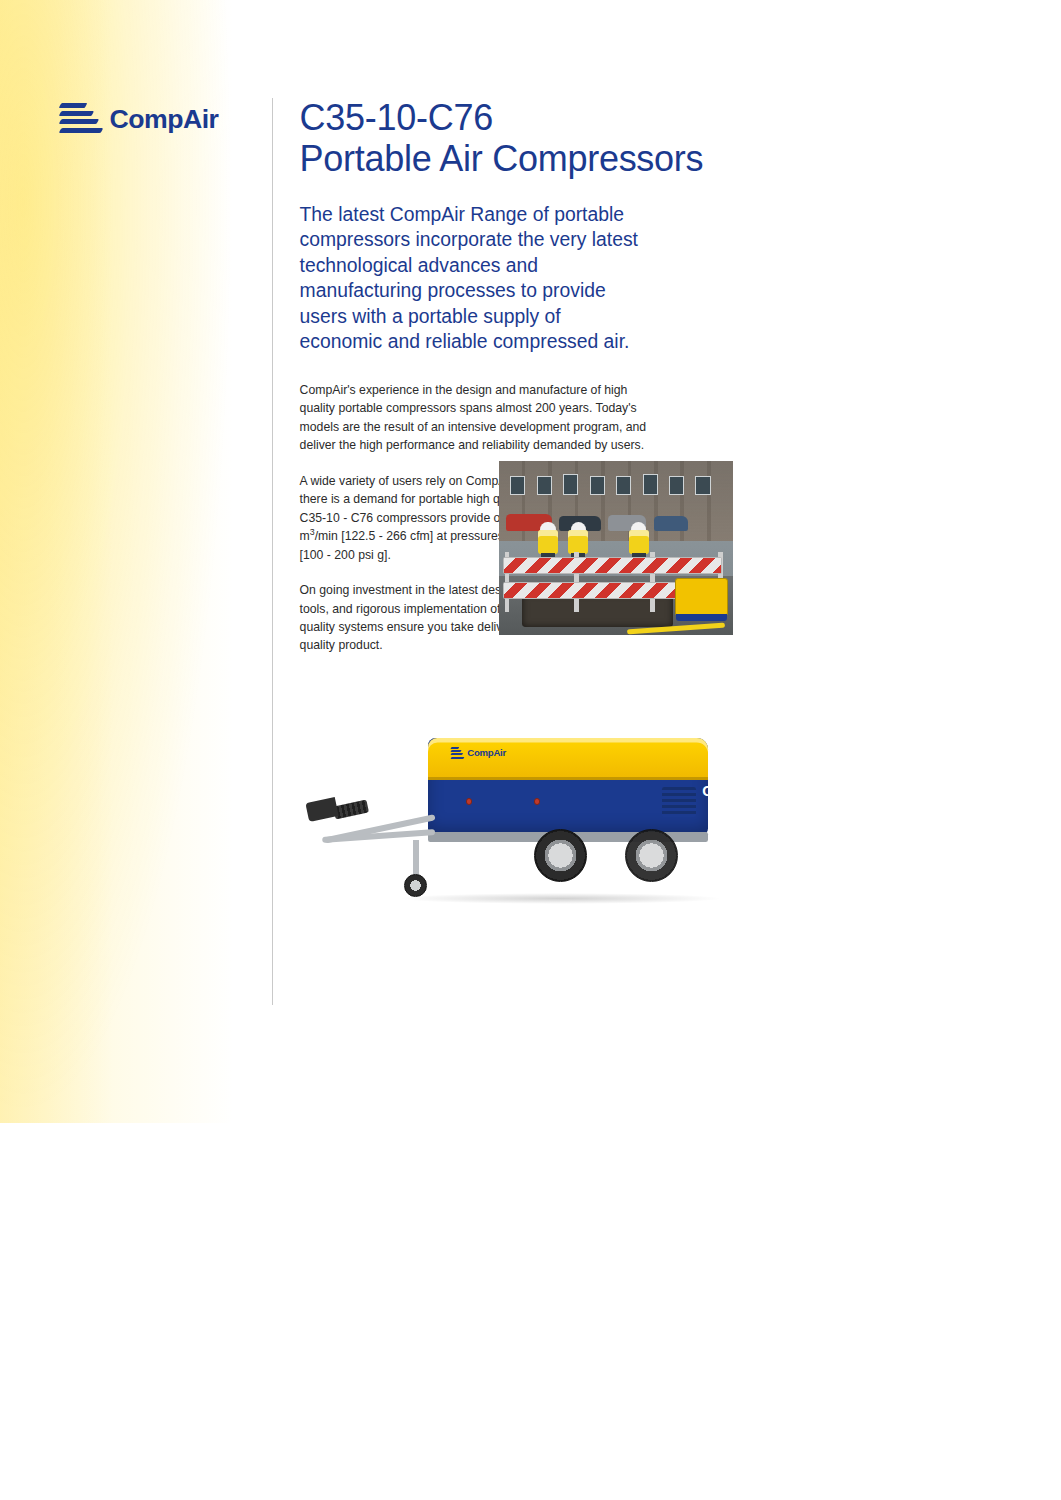CompAir
C35-10-C76
Portable Air Compressors
The latest CompAir Range of portable compressors incorporate the very latest technological advances and manufacturing processes to provide users with a portable supply of economic and reliable compressed air.
CompAir's experience in the design and manufacture of high quality portable compressors spans almost 200 years. Today's models are the result of an intensive development program, and deliver the high performance and reliability demanded by users.
A wide variety of users rely on CompAir compressors when there is a demand for portable high quality compressed air. C35-10 - C76 compressors provide outputs from 3.5 to 7.6 m3/min [122.5 - 266 cfm] at pressures between 7 and 14 bar g [100 - 200 psi g].
On going investment in the latest design and manufacturing tools, and rigorous implementation of ISO 9001 approved quality systems ensure you take delivery of a reliable, high quality product.
CompAir
C 76